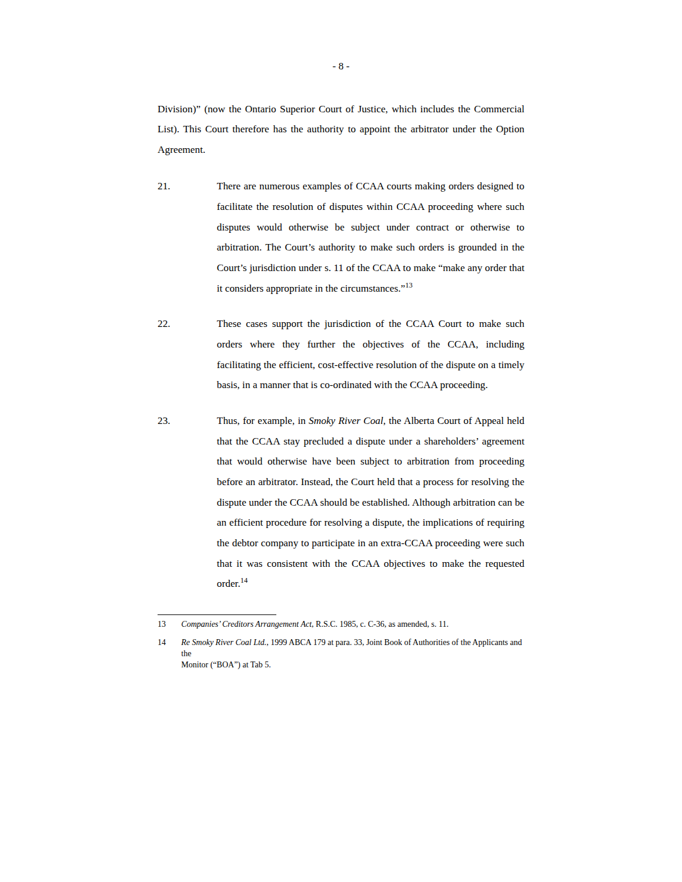- 8 -
Division)” (now the Ontario Superior Court of Justice, which includes the Commercial List). This Court therefore has the authority to appoint the arbitrator under the Option Agreement.
21.
There are numerous examples of CCAA courts making orders designed to facilitate the resolution of disputes within CCAA proceeding where such disputes would otherwise be subject under contract or otherwise to arbitration. The Court’s authority to make such orders is grounded in the Court’s jurisdiction under s. 11 of the CCAA to make “make any order that it considers appropriate in the circumstances.”13
22.
These cases support the jurisdiction of the CCAA Court to make such orders where they further the objectives of the CCAA, including facilitating the efficient, cost-effective resolution of the dispute on a timely basis, in a manner that is co-ordinated with the CCAA proceeding.
23.
Thus, for example, in Smoky River Coal, the Alberta Court of Appeal held that the CCAA stay precluded a dispute under a shareholders’ agreement that would otherwise have been subject to arbitration from proceeding before an arbitrator. Instead, the Court held that a process for resolving the dispute under the CCAA should be established. Although arbitration can be an efficient procedure for resolving a dispute, the implications of requiring the debtor company to participate in an extra-CCAA proceeding were such that it was consistent with the CCAA objectives to make the requested order.14
13
Companies’ Creditors Arrangement Act, R.S.C. 1985, c. C-36, as amended, s. 11.
14
Re Smoky River Coal Ltd., 1999 ABCA 179 at para. 33, Joint Book of Authorities of the Applicants and theMonitor (“BOA”) at Tab 5.